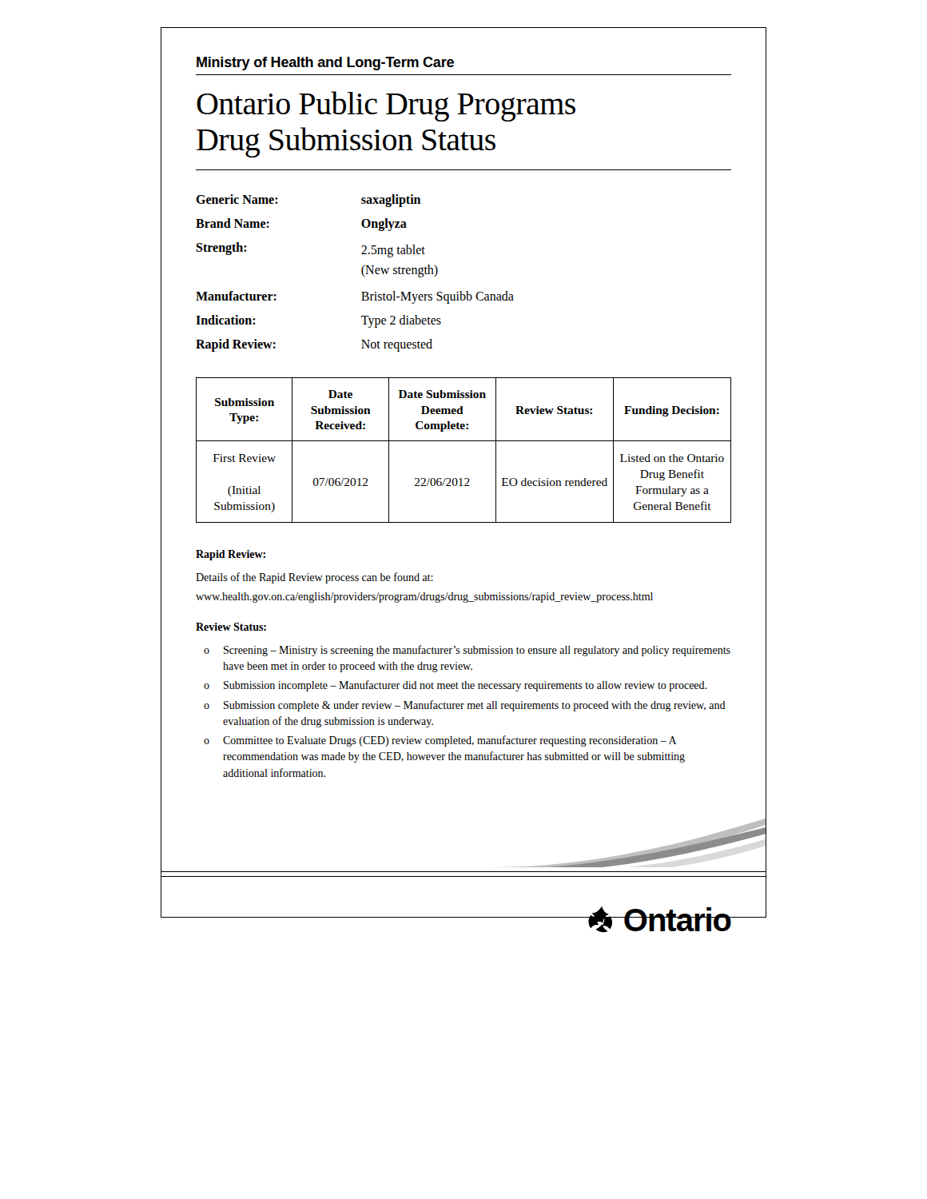Ministry of Health and Long-Term Care
Ontario Public Drug Programs
Drug Submission Status
| Generic Name: | saxagliptin |
| Brand Name: | Onglyza |
| Strength: | 2.5mg tablet (New strength) |
| Manufacturer: | Bristol-Myers Squibb Canada |
| Indication: | Type 2 diabetes |
| Rapid Review: | Not requested |
| Submission Type: | Date Submission Received: | Date Submission Deemed Complete: | Review Status: | Funding Decision: |
| --- | --- | --- | --- | --- |
| First Review (Initial Submission) | 07/06/2012 | 22/06/2012 | EO decision rendered | Listed on the Ontario Drug Benefit Formulary as a General Benefit |
Rapid Review:
Details of the Rapid Review process can be found at:
www.health.gov.on.ca/english/providers/program/drugs/drug_submissions/rapid_review_process.html
Review Status:
Screening – Ministry is screening the manufacturer’s submission to ensure all regulatory and policy requirements have been met in order to proceed with the drug review.
Submission incomplete – Manufacturer did not meet the necessary requirements to allow review to proceed.
Submission complete & under review – Manufacturer met all requirements to proceed with the drug review, and evaluation of the drug submission is underway.
Committee to Evaluate Drugs (CED) review completed, manufacturer requesting reconsideration – A recommendation was made by the CED, however the manufacturer has submitted or will be submitting additional information.
Ontario